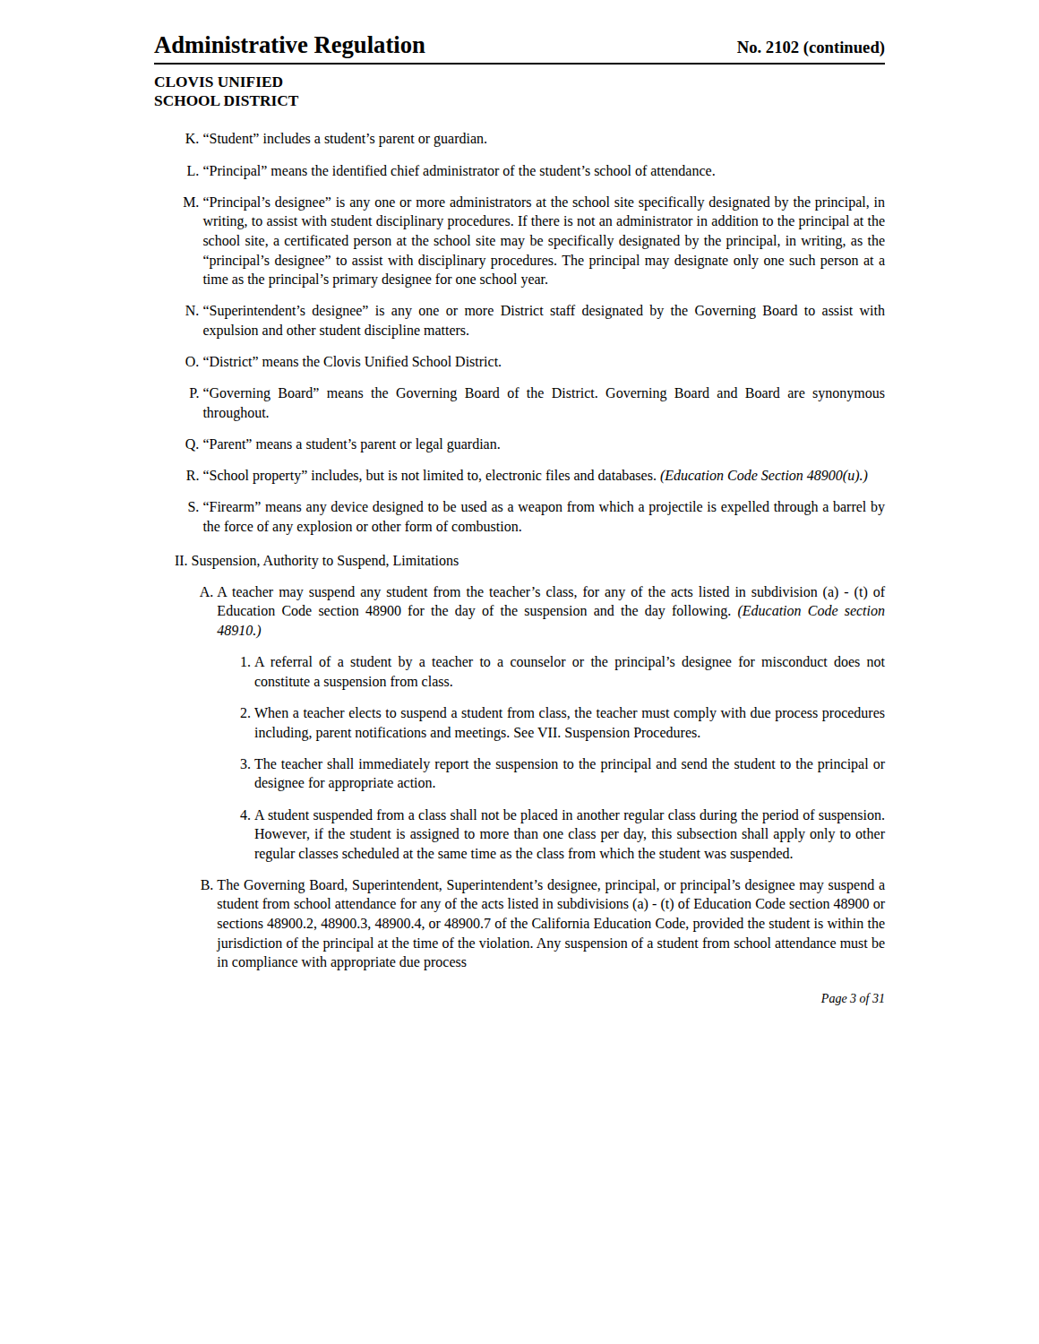Administrative Regulation
No. 2102 (continued)
CLOVIS UNIFIED
SCHOOL DISTRICT
“Student” includes a student’s parent or guardian.
“Principal” means the identified chief administrator of the student’s school of attendance.
“Principal’s designee” is any one or more administrators at the school site specifically designated by the principal, in writing, to assist with student disciplinary procedures. If there is not an administrator in addition to the principal at the school site, a certificated person at the school site may be specifically designated by the principal, in writing, as the “principal’s designee” to assist with disciplinary procedures. The principal may designate only one such person at a time as the principal’s primary designee for one school year.
“Superintendent’s designee” is any one or more District staff designated by the Governing Board to assist with expulsion and other student discipline matters.
“District” means the Clovis Unified School District.
“Governing Board” means the Governing Board of the District. Governing Board and Board are synonymous throughout.
“Parent” means a student’s parent or legal guardian.
“School property” includes, but is not limited to, electronic files and databases. (Education Code Section 48900(u).)
“Firearm” means any device designed to be used as a weapon from which a projectile is expelled through a barrel by the force of any explosion or other form of combustion.
Suspension, Authority to Suspend, Limitations
A teacher may suspend any student from the teacher’s class, for any of the acts listed in subdivision (a) - (t) of Education Code section 48900 for the day of the suspension and the day following. (Education Code section 48910.)
A referral of a student by a teacher to a counselor or the principal’s designee for misconduct does not constitute a suspension from class.
When a teacher elects to suspend a student from class, the teacher must comply with due process procedures including, parent notifications and meetings. See VII. Suspension Procedures.
The teacher shall immediately report the suspension to the principal and send the student to the principal or designee for appropriate action.
A student suspended from a class shall not be placed in another regular class during the period of suspension. However, if the student is assigned to more than one class per day, this subsection shall apply only to other regular classes scheduled at the same time as the class from which the student was suspended.
The Governing Board, Superintendent, Superintendent’s designee, principal, or principal’s designee may suspend a student from school attendance for any of the acts listed in subdivisions (a) - (t) of Education Code section 48900 or sections 48900.2, 48900.3, 48900.4, or 48900.7 of the California Education Code, provided the student is within the jurisdiction of the principal at the time of the violation. Any suspension of a student from school attendance must be in compliance with appropriate due process
Page 3 of 31